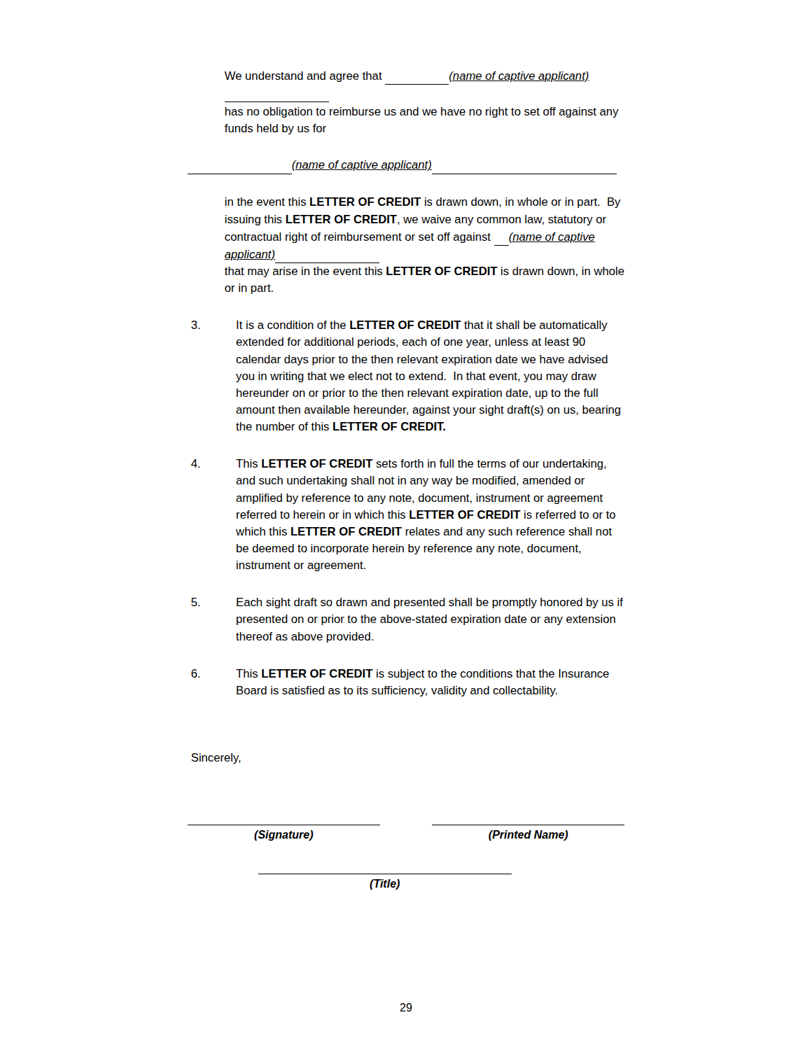We understand and agree that (name of captive applicant)
has no obligation to reimburse us and we have no right to set off against any funds held by us for
(name of captive applicant)
in the event this LETTER OF CREDIT is drawn down, in whole or in part. By issuing this LETTER OF CREDIT, we waive any common law, statutory or contractual right of reimbursement or set off against (name of captive applicant)
that may arise in the event this LETTER OF CREDIT is drawn down, in whole or in part.
3. It is a condition of the LETTER OF CREDIT that it shall be automatically extended for additional periods, each of one year, unless at least 90 calendar days prior to the then relevant expiration date we have advised you in writing that we elect not to extend. In that event, you may draw hereunder on or prior to the then relevant expiration date, up to the full amount then available hereunder, against your sight draft(s) on us, bearing the number of this LETTER OF CREDIT.
4. This LETTER OF CREDIT sets forth in full the terms of our undertaking, and such undertaking shall not in any way be modified, amended or amplified by reference to any note, document, instrument or agreement referred to herein or in which this LETTER OF CREDIT is referred to or to which this LETTER OF CREDIT relates and any such reference shall not be deemed to incorporate herein by reference any note, document, instrument or agreement.
5. Each sight draft so drawn and presented shall be promptly honored by us if presented on or prior to the above-stated expiration date or any extension thereof as above provided.
6. This LETTER OF CREDIT is subject to the conditions that the Insurance Board is satisfied as to its sufficiency, validity and collectability.
Sincerely,
| (Signature) | | (Printed Name) |
(Title)
29